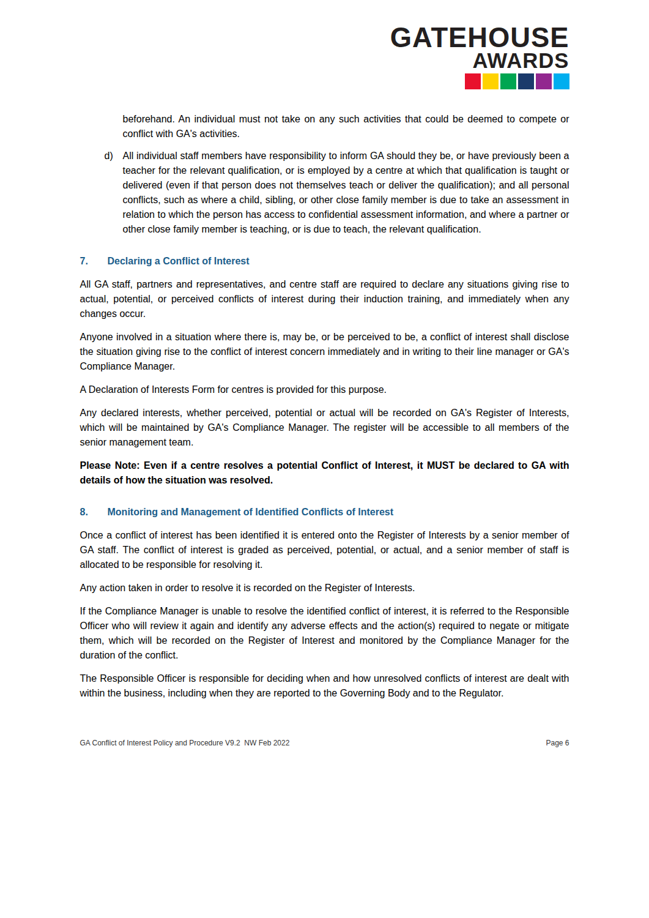GATEHOUSE
AWARDS
beforehand. An individual must not take on any such activities that could be deemed to compete or conflict with GA's activities.
d) All individual staff members have responsibility to inform GA should they be, or have previously been a teacher for the relevant qualification, or is employed by a centre at which that qualification is taught or delivered (even if that person does not themselves teach or deliver the qualification); and all personal conflicts, such as where a child, sibling, or other close family member is due to take an assessment in relation to which the person has access to confidential assessment information, and where a partner or other close family member is teaching, or is due to teach, the relevant qualification.
7. Declaring a Conflict of Interest
All GA staff, partners and representatives, and centre staff are required to declare any situations giving rise to actual, potential, or perceived conflicts of interest during their induction training, and immediately when any changes occur.
Anyone involved in a situation where there is, may be, or be perceived to be, a conflict of interest shall disclose the situation giving rise to the conflict of interest concern immediately and in writing to their line manager or GA's Compliance Manager.
A Declaration of Interests Form for centres is provided for this purpose.
Any declared interests, whether perceived, potential or actual will be recorded on GA's Register of Interests, which will be maintained by GA's Compliance Manager. The register will be accessible to all members of the senior management team.
Please Note: Even if a centre resolves a potential Conflict of Interest, it MUST be declared to GA with details of how the situation was resolved.
8. Monitoring and Management of Identified Conflicts of Interest
Once a conflict of interest has been identified it is entered onto the Register of Interests by a senior member of GA staff. The conflict of interest is graded as perceived, potential, or actual, and a senior member of staff is allocated to be responsible for resolving it.
Any action taken in order to resolve it is recorded on the Register of Interests.
If the Compliance Manager is unable to resolve the identified conflict of interest, it is referred to the Responsible Officer who will review it again and identify any adverse effects and the action(s) required to negate or mitigate them, which will be recorded on the Register of Interest and monitored by the Compliance Manager for the duration of the conflict.
The Responsible Officer is responsible for deciding when and how unresolved conflicts of interest are dealt with within the business, including when they are reported to the Governing Body and to the Regulator.
GA Conflict of Interest Policy and Procedure V9.2 NW Feb 2022
Page 6